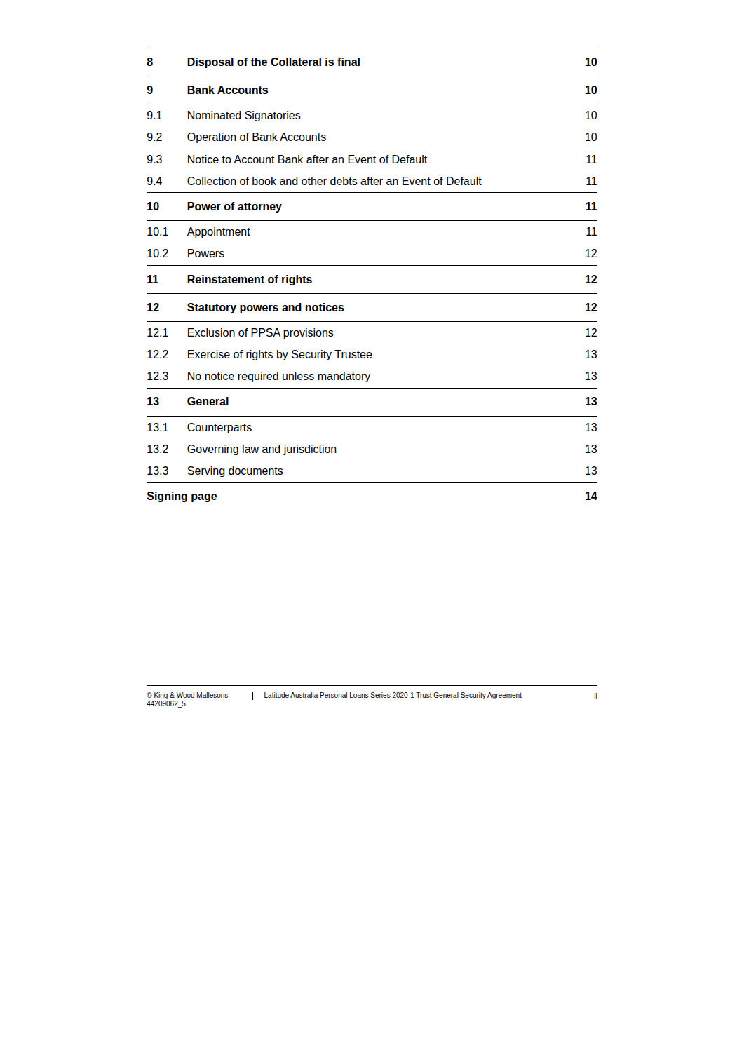| 8 | Disposal of the Collateral is final | 10 |
| 9 | Bank Accounts | 10 |
| 9.1 | Nominated Signatories | 10 |
| 9.2 | Operation of Bank Accounts | 10 |
| 9.3 | Notice to Account Bank after an Event of Default | 11 |
| 9.4 | Collection of book and other debts after an Event of Default | 11 |
| 10 | Power of attorney | 11 |
| 10.1 | Appointment | 11 |
| 10.2 | Powers | 12 |
| 11 | Reinstatement of rights | 12 |
| 12 | Statutory powers and notices | 12 |
| 12.1 | Exclusion of PPSA provisions | 12 |
| 12.2 | Exercise of rights by Security Trustee | 13 |
| 12.3 | No notice required unless mandatory | 13 |
| 13 | General | 13 |
| 13.1 | Counterparts | 13 |
| 13.2 | Governing law and jurisdiction | 13 |
| 13.3 | Serving documents | 13 |
| Signing page | 14 |
© King & Wood Mallesons
44209062_5
Latitude Australia Personal Loans Series 2020-1 Trust General Security Agreement
ii